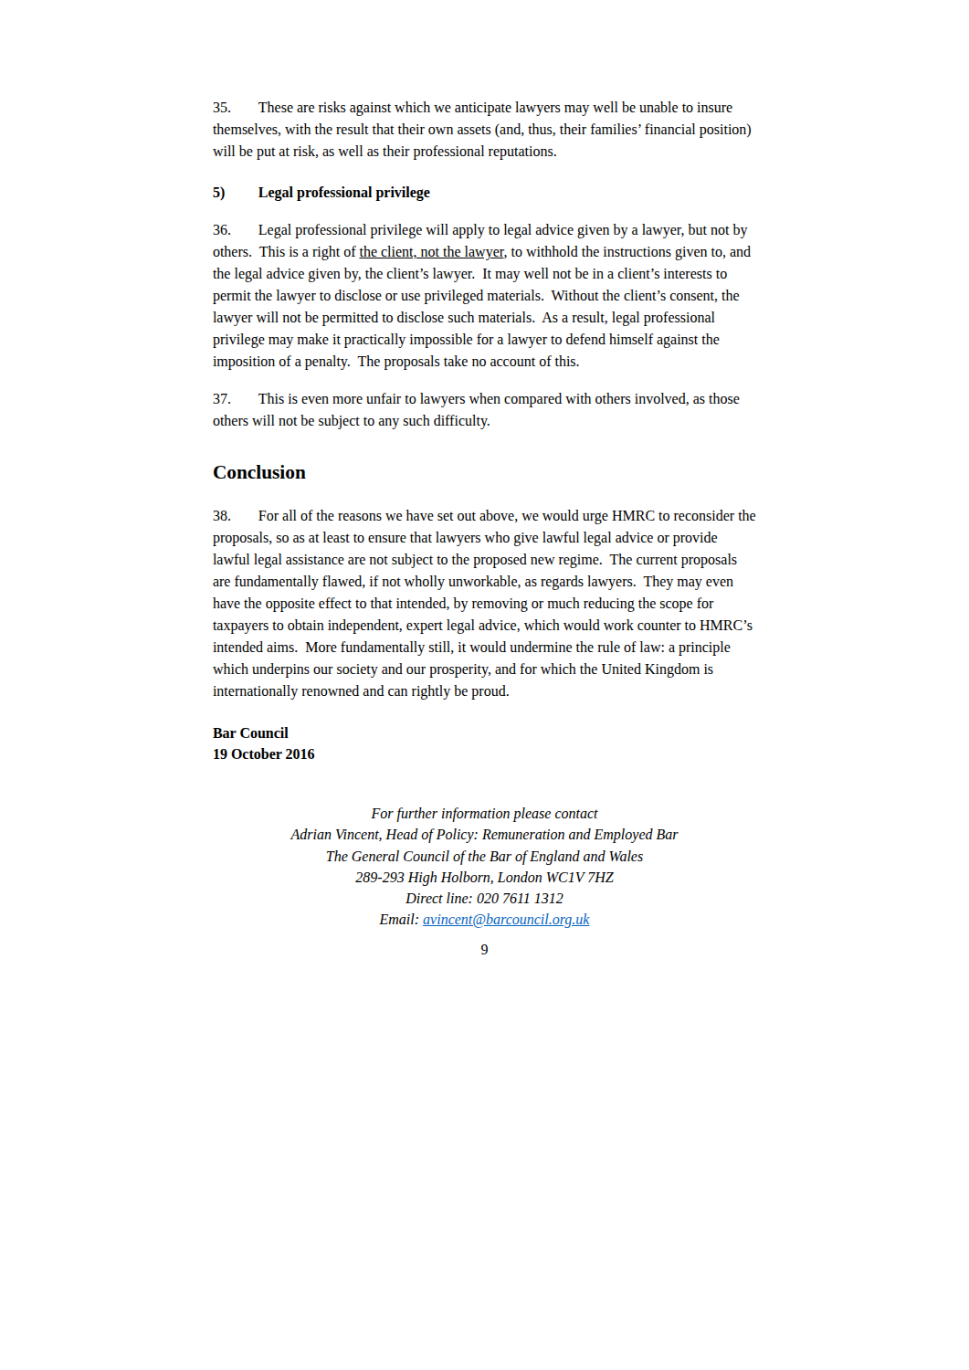35. These are risks against which we anticipate lawyers may well be unable to insure themselves, with the result that their own assets (and, thus, their families’ financial position) will be put at risk, as well as their professional reputations.
5) Legal professional privilege
36. Legal professional privilege will apply to legal advice given by a lawyer, but not by others. This is a right of the client, not the lawyer, to withhold the instructions given to, and the legal advice given by, the client’s lawyer. It may well not be in a client’s interests to permit the lawyer to disclose or use privileged materials. Without the client’s consent, the lawyer will not be permitted to disclose such materials. As a result, legal professional privilege may make it practically impossible for a lawyer to defend himself against the imposition of a penalty. The proposals take no account of this.
37. This is even more unfair to lawyers when compared with others involved, as those others will not be subject to any such difficulty.
Conclusion
38. For all of the reasons we have set out above, we would urge HMRC to reconsider the proposals, so as at least to ensure that lawyers who give lawful legal advice or provide lawful legal assistance are not subject to the proposed new regime. The current proposals are fundamentally flawed, if not wholly unworkable, as regards lawyers. They may even have the opposite effect to that intended, by removing or much reducing the scope for taxpayers to obtain independent, expert legal advice, which would work counter to HMRC’s intended aims. More fundamentally still, it would undermine the rule of law: a principle which underpins our society and our prosperity, and for which the United Kingdom is internationally renowned and can rightly be proud.
Bar Council
19 October 2016
For further information please contact
Adrian Vincent, Head of Policy: Remuneration and Employed Bar
The General Council of the Bar of England and Wales
289-293 High Holborn, London WC1V 7HZ
Direct line: 020 7611 1312
Email: avincent@barcouncil.org.uk
9